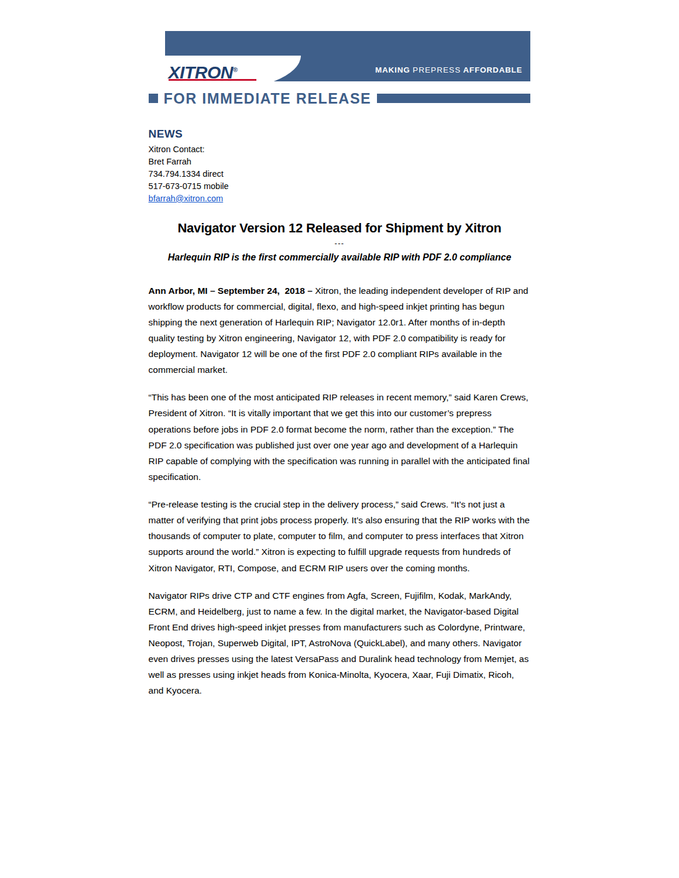Making Prepress Affordable
XITRON®
FOR IMMEDIATE RELEASE
NEWS
Xitron Contact:
Bret Farrah
734.794.1334 direct
517-673-0715 mobile
bfarrah@xitron.com
Navigator Version 12 Released for Shipment by Xitron
---
Harlequin RIP is the first commercially available RIP with PDF 2.0 compliance
Ann Arbor, MI – September 24, 2018 – Xitron, the leading independent developer of RIP and workflow products for commercial, digital, flexo, and high-speed inkjet printing has begun shipping the next generation of Harlequin RIP; Navigator 12.0r1. After months of in-depth quality testing by Xitron engineering, Navigator 12, with PDF 2.0 compatibility is ready for deployment. Navigator 12 will be one of the first PDF 2.0 compliant RIPs available in the commercial market.
“This has been one of the most anticipated RIP releases in recent memory,” said Karen Crews, President of Xitron. “It is vitally important that we get this into our customer’s prepress operations before jobs in PDF 2.0 format become the norm, rather than the exception.” The PDF 2.0 specification was published just over one year ago and development of a Harlequin RIP capable of complying with the specification was running in parallel with the anticipated final specification.
“Pre-release testing is the crucial step in the delivery process,” said Crews. “It’s not just a matter of verifying that print jobs process properly. It’s also ensuring that the RIP works with the thousands of computer to plate, computer to film, and computer to press interfaces that Xitron supports around the world.” Xitron is expecting to fulfill upgrade requests from hundreds of Xitron Navigator, RTI, Compose, and ECRM RIP users over the coming months.
Navigator RIPs drive CTP and CTF engines from Agfa, Screen, Fujifilm, Kodak, MarkAndy, ECRM, and Heidelberg, just to name a few. In the digital market, the Navigator-based Digital Front End drives high-speed inkjet presses from manufacturers such as Colordyne, Printware, Neopost, Trojan, Superweb Digital, IPT, AstroNova (QuickLabel), and many others. Navigator even drives presses using the latest VersaPass and Duralink head technology from Memjet, as well as presses using inkjet heads from Konica-Minolta, Kyocera, Xaar, Fuji Dimatix, Ricoh, and Kyocera.